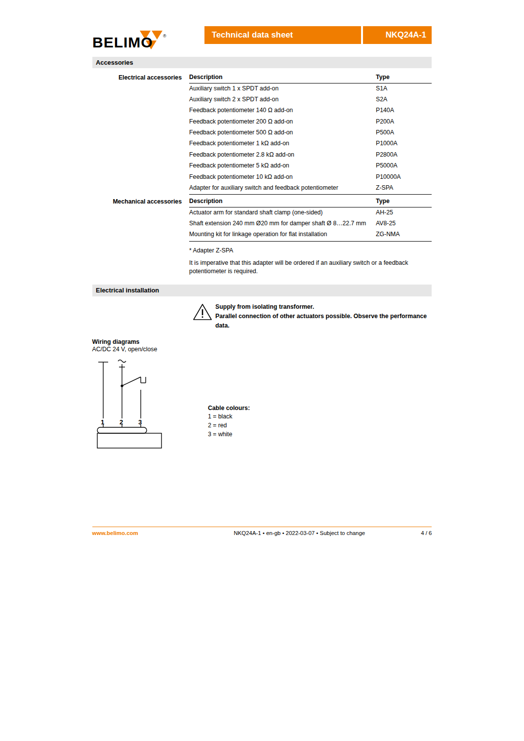BELIMO ®
Technical data sheet
NKQ24A-1
Accessories
Electrical accessories
| Description | Type |
| --- | --- |
| Auxiliary switch 1 x SPDT add-on | S1A |
| Auxiliary switch 2 x SPDT add-on | S2A |
| Feedback potentiometer 140 Ω add-on | P140A |
| Feedback potentiometer 200 Ω add-on | P200A |
| Feedback potentiometer 500 Ω add-on | P500A |
| Feedback potentiometer 1 kΩ add-on | P1000A |
| Feedback potentiometer 2.8 kΩ add-on | P2800A |
| Feedback potentiometer 5 kΩ add-on | P5000A |
| Feedback potentiometer 10 kΩ add-on | P10000A |
| Adapter for auxiliary switch and feedback potentiometer | Z-SPA |
Mechanical accessories
| Description | Type |
| --- | --- |
| Actuator arm for standard shaft clamp (one-sided) | AH-25 |
| Shaft extension 240 mm Ø20 mm for damper shaft Ø 8…22.7 mm | AV8-25 |
| Mounting kit for linkage operation for flat installation | ZG-NMA |
* Adapter Z-SPA
It is imperative that this adapter will be ordered if an auxiliary switch or a feedback potentiometer is required.
Electrical installation
Supply from isolating transformer.
Parallel connection of other actuators possible. Observe the performance data.
Wiring diagrams
AC/DC 24 V, open/close
1 2 3
Cable colours:
1 = black
2 = red
3 = white
www.belimo.com
NKQ24A-1 • en-gb • 2022-03-07 • Subject to change
4 / 6